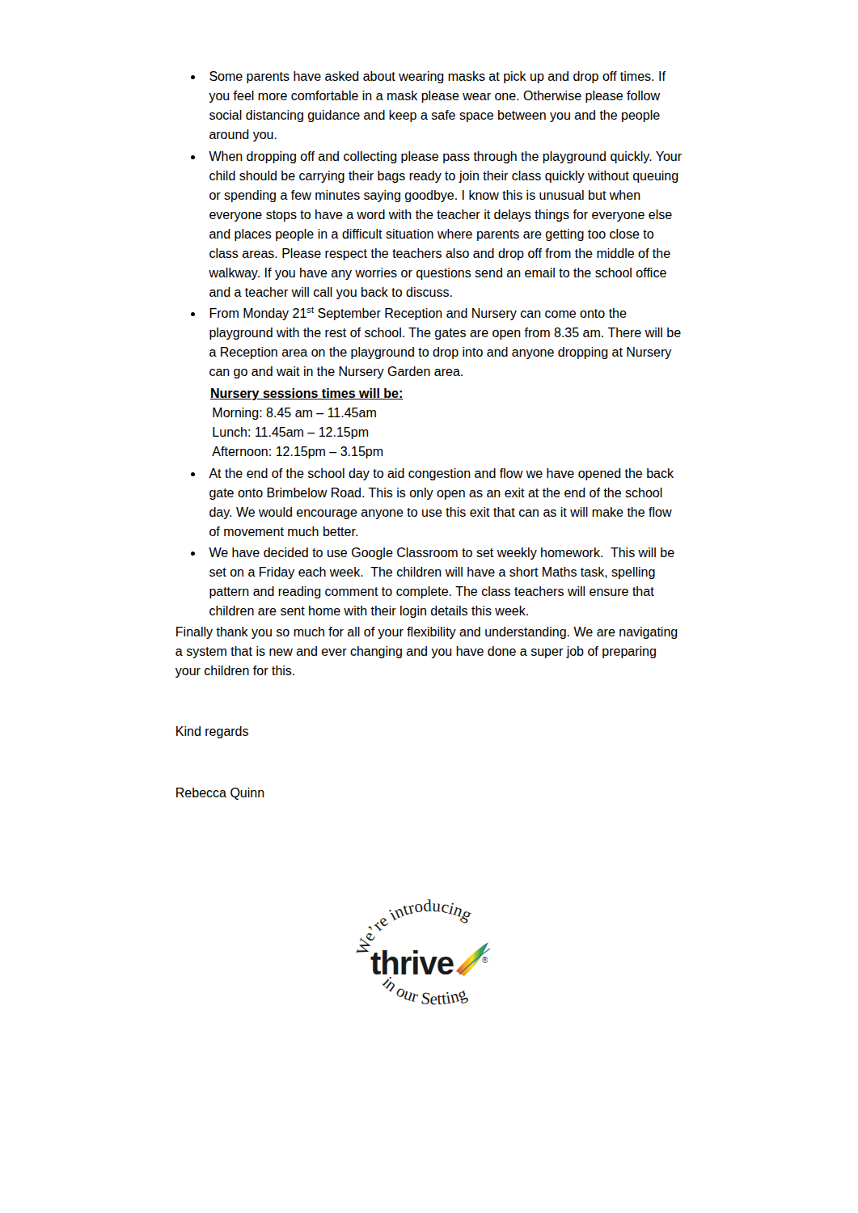Some parents have asked about wearing masks at pick up and drop off times. If you feel more comfortable in a mask please wear one. Otherwise please follow social distancing guidance and keep a safe space between you and the people around you.
When dropping off and collecting please pass through the playground quickly. Your child should be carrying their bags ready to join their class quickly without queuing or spending a few minutes saying goodbye. I know this is unusual but when everyone stops to have a word with the teacher it delays things for everyone else and places people in a difficult situation where parents are getting too close to class areas. Please respect the teachers also and drop off from the middle of the walkway. If you have any worries or questions send an email to the school office and a teacher will call you back to discuss.
From Monday 21st September Reception and Nursery can come onto the playground with the rest of school. The gates are open from 8.35 am. There will be a Reception area on the playground to drop into and anyone dropping at Nursery can go and wait in the Nursery Garden area.
Nursery sessions times will be:
Morning: 8.45 am – 11.45am
Lunch: 11.45am – 12.15pm
Afternoon: 12.15pm – 3.15pm
At the end of the school day to aid congestion and flow we have opened the back gate onto Brimbelow Road. This is only open as an exit at the end of the school day. We would encourage anyone to use this exit that can as it will make the flow of movement much better.
We have decided to use Google Classroom to set weekly homework. This will be set on a Friday each week. The children will have a short Maths task, spelling pattern and reading comment to complete. The class teachers will ensure that children are sent home with their login details this week.
Finally thank you so much for all of your flexibility and understanding. We are navigating a system that is new and ever changing and you have done a super job of preparing your children for this.
Kind regards
Rebecca Quinn
We’re introducing thrive ® in our Setting